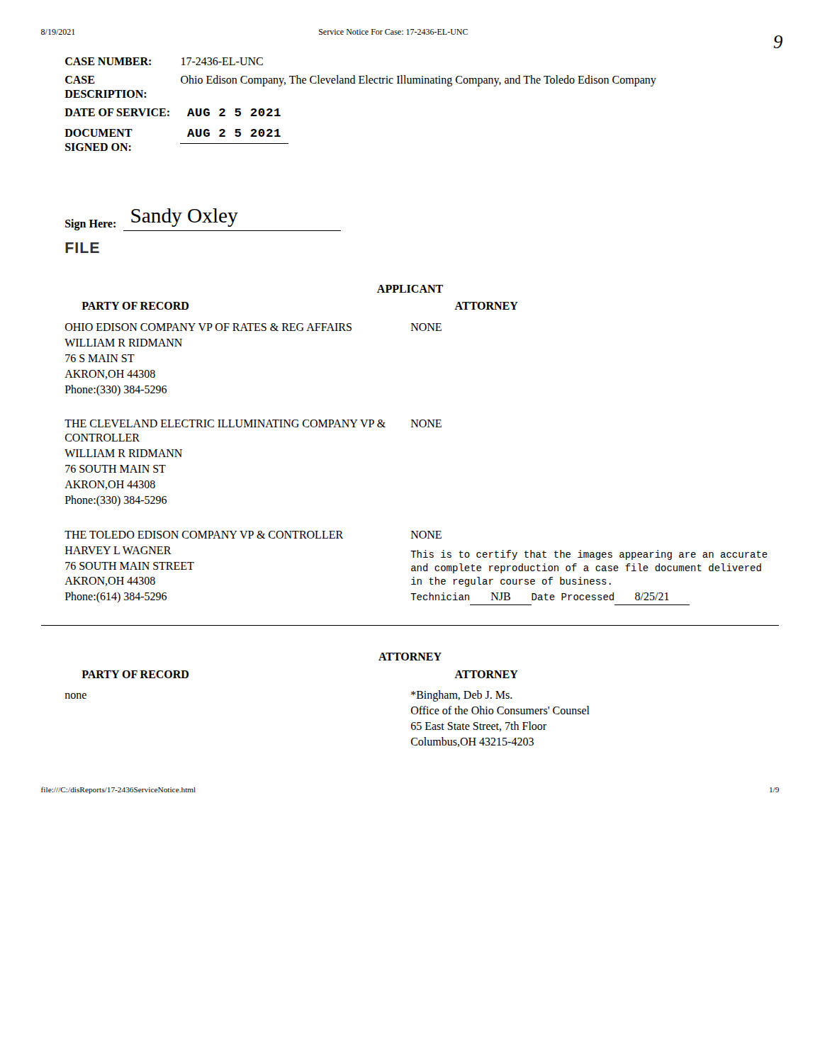9
8/19/2021
Service Notice For Case: 17-2436-EL-UNC
| CASE NUMBER: | 17-2436-EL-UNC |
| CASE DESCRIPTION: | Ohio Edison Company, The Cleveland Electric Illuminating Company, and The Toledo Edison Company |
| DATE OF SERVICE: | AUG 2 5 2021 |
| DOCUMENT SIGNED ON: | AUG 2 5 2021 |
Sign Here:
Sandy Oxley
FILE
APPLICANT
PARTY OF RECORD
ATTORNEY
OHIO EDISON COMPANY VP OF RATES & REG AFFAIRS
WILLIAM R RIDMANN
76 S MAIN ST
AKRON,OH 44308
Phone:(330) 384-5296
NONE
THE CLEVELAND ELECTRIC ILLUMINATING COMPANY VP & CONTROLLER
WILLIAM R RIDMANN
76 SOUTH MAIN ST
AKRON,OH 44308
Phone:(330) 384-5296
NONE
THE TOLEDO EDISON COMPANY VP & CONTROLLER
HARVEY L WAGNER
76 SOUTH MAIN STREET
AKRON,OH 44308
Phone:(614) 384-5296
NONE
This is to certify that the images appearing are an accurate and complete reproduction of a case file document delivered in the regular course of business.
TechnicianNJBDate Processed8/25/21
ATTORNEY
PARTY OF RECORD
ATTORNEY
none
*Bingham, Deb J. Ms.
Office of the Ohio Consumers' Counsel
65 East State Street, 7th Floor
Columbus,OH 43215-4203
file:///C:/disReports/17-2436ServiceNotice.html
1/9